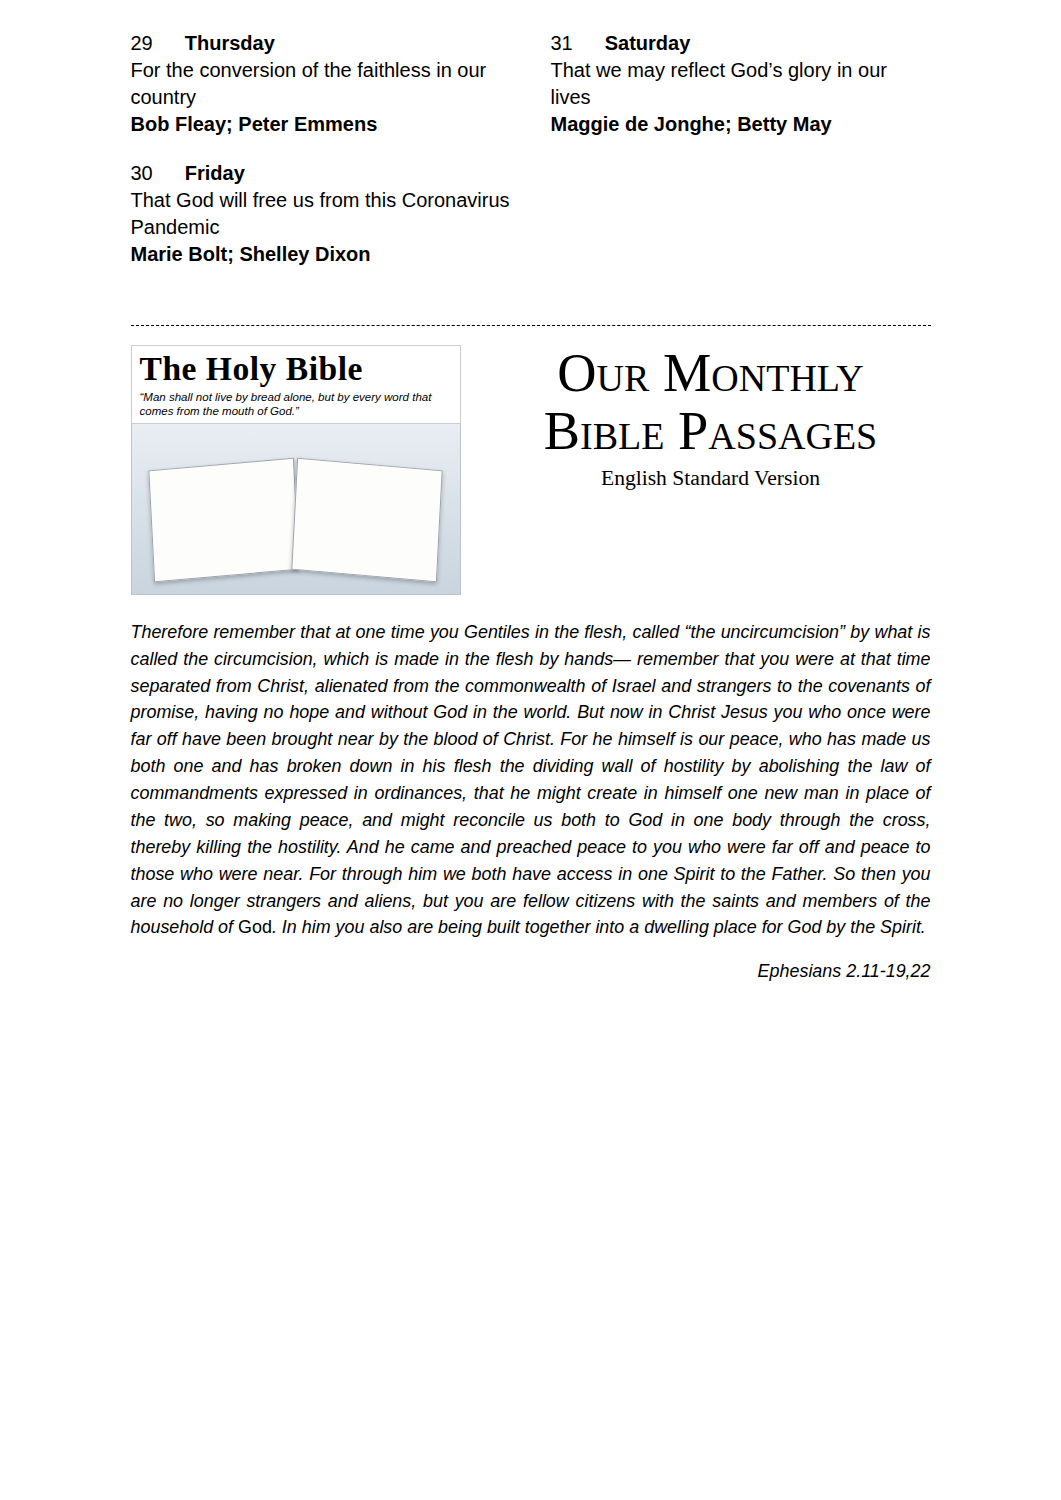29 Thursday
For the conversion of the faithless in our country Bob Fleay; Peter Emmens
30 Friday
That God will free us from this Coronavirus Pandemic Marie Bolt; Shelley Dixon
31 Saturday
That we may reflect God’s glory in our lives Maggie de Jonghe; Betty May
The Holy Bible
“Man shall not live by bread alone, but by every word that comes from the mouth of God.”
Our Monthly Bible Passages
English Standard Version
Therefore remember that at one time you Gentiles in the flesh, called “the uncircumcision” by what is called the circumcision, which is made in the flesh by hands— remember that you were at that time separated from Christ, alienated from the commonwealth of Israel and strangers to the covenants of promise, having no hope and without God in the world. But now in Christ Jesus you who once were far off have been brought near by the blood of Christ. For he himself is our peace, who has made us both one and has broken down in his flesh the dividing wall of hostility by abolishing the law of commandments expressed in ordinances, that he might create in himself one new man in place of the two, so making peace, and might reconcile us both to God in one body through the cross, thereby killing the hostility. And he came and preached peace to you who were far off and peace to those who were near. For through him we both have access in one Spirit to the Father. So then you are no longer strangers and aliens, but you are fellow citizens with the saints and members of the household of God. In him you also are being built together into a dwelling place for God by the Spirit.
Ephesians 2.11-19,22